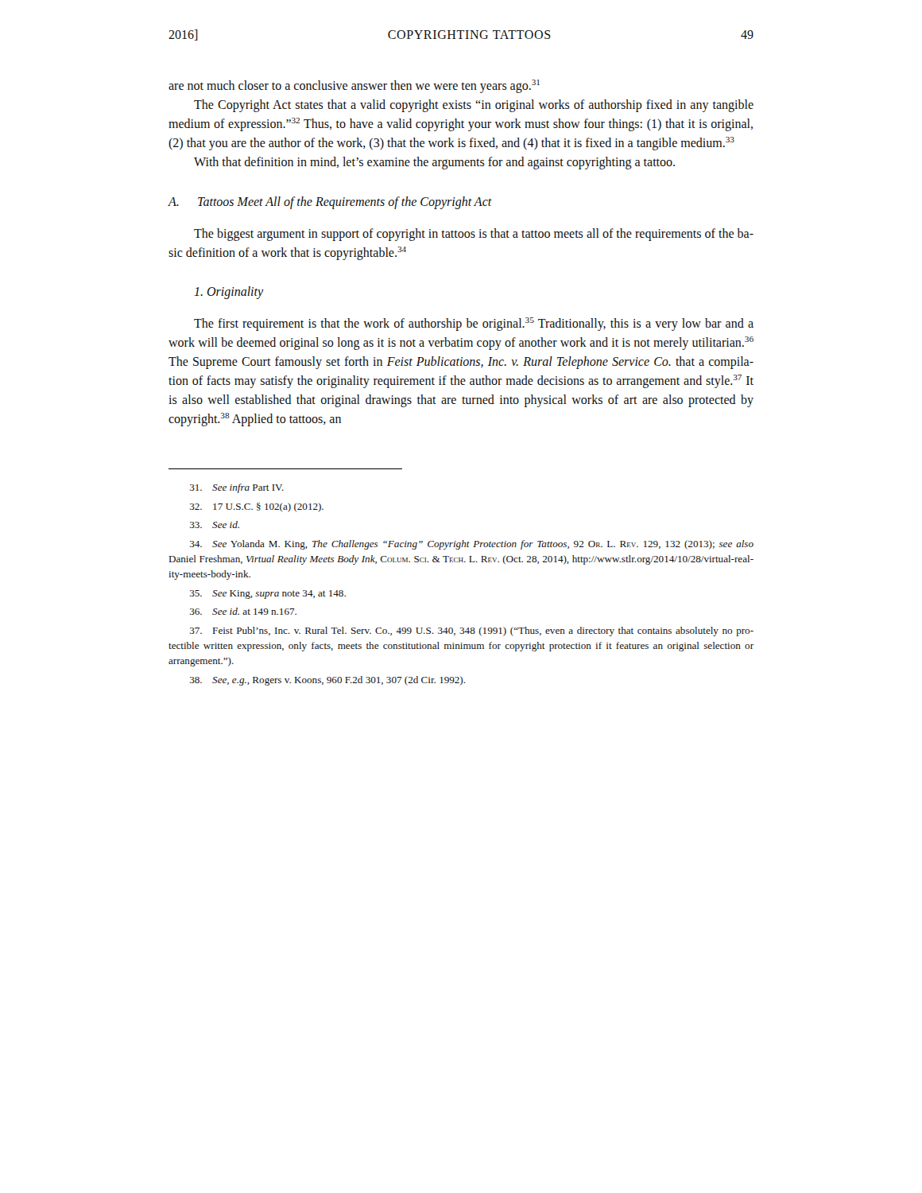2016] Copyrighting Tattoos 49
are not much closer to a conclusive answer then we were ten years ago.31
The Copyright Act states that a valid copyright exists “in original works of authorship fixed in any tangible medium of expression.”32 Thus, to have a valid copyright your work must show four things: (1) that it is original, (2) that you are the author of the work, (3) that the work is fixed, and (4) that it is fixed in a tangible medium.33
With that definition in mind, let’s examine the arguments for and against copyrighting a tattoo.
A. Tattoos Meet All of the Requirements of the Copyright Act
The biggest argument in support of copyright in tattoos is that a tattoo meets all of the requirements of the basic definition of a work that is copyrightable.34
1. Originality
The first requirement is that the work of authorship be original.35 Traditionally, this is a very low bar and a work will be deemed original so long as it is not a verbatim copy of another work and it is not merely utilitarian.36 The Supreme Court famously set forth in Feist Publications, Inc. v. Rural Telephone Service Co. that a compilation of facts may satisfy the originality requirement if the author made decisions as to arrangement and style.37 It is also well established that original drawings that are turned into physical works of art are also protected by copyright.38 Applied to tattoos, an
See infra Part IV.
17 U.S.C. § 102(a) (2012).
See id.
See Yolanda M. King, The Challenges “Facing” Copyright Protection for Tattoos, 92 Or. L. Rev. 129, 132 (2013); see also Daniel Freshman, Virtual Reality Meets Body Ink, Colum. Sci. & Tech. L. Rev. (Oct. 28, 2014), http://www.stlr.org/2014/10/28/virtual-reality-meets-body-ink.
See King, supra note 34, at 148.
See id. at 149 n.167.
Feist Publ’ns, Inc. v. Rural Tel. Serv. Co., 499 U.S. 340, 348 (1991) (“Thus, even a directory that contains absolutely no protectible written expression, only facts, meets the constitutional minimum for copyright protection if it features an original selection or arrangement.”).
See, e.g., Rogers v. Koons, 960 F.2d 301, 307 (2d Cir. 1992).